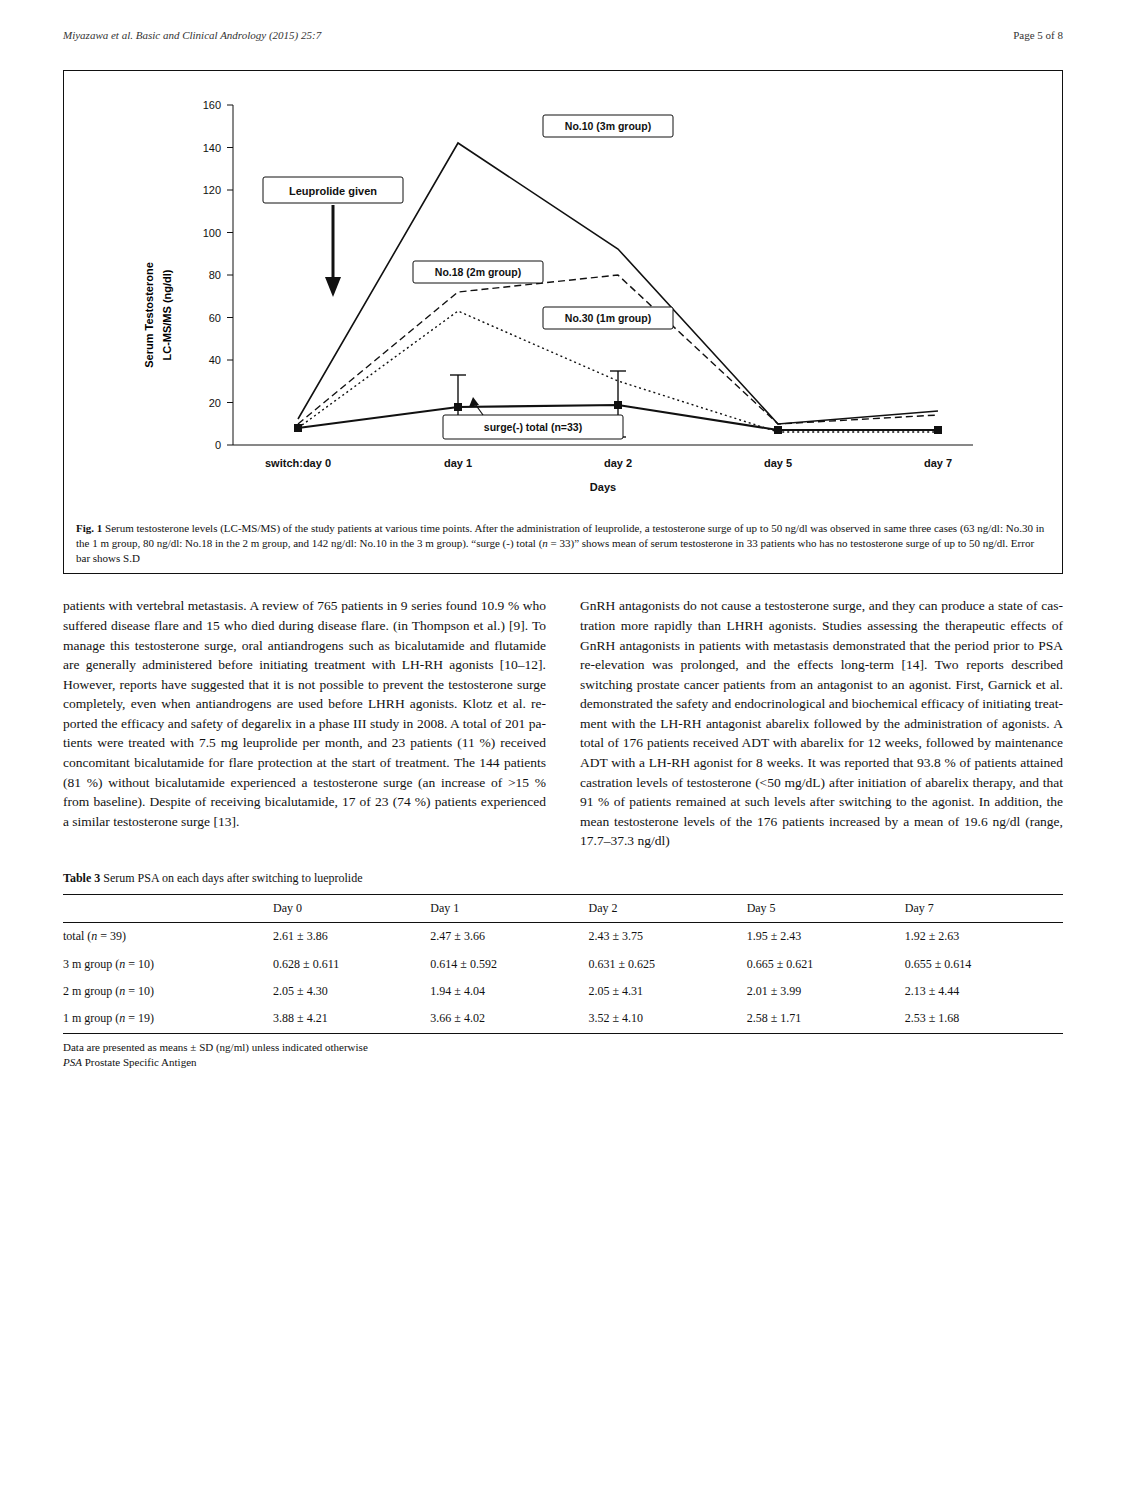Miyazawa et al. Basic and Clinical Andrology (2015) 25:7
Page 5 of 8
160 140 120 100 80 60 40 20 0 Serum Testosterone LC-MS/MS (ng/dl) switch:day 0 day 1 day 2 day 5 day 7 Days Leuprolide given No.10 (3m group) No.18 (2m group) No.30 (1m group) surge(-) total (n=33)
Fig. 1 Serum testosterone levels (LC-MS/MS) of the study patients at various time points. After the administration of leuprolide, a testosterone surge of up to 50 ng/dl was observed in same three cases (63 ng/dl: No.30 in the 1 m group, 80 ng/dl: No.18 in the 2 m group, and 142 ng/dl: No.10 in the 3 m group). “surge (-) total (n = 33)” shows mean of serum testosterone in 33 patients who has no testosterone surge of up to 50 ng/dl. Error bar shows S.D
patients with vertebral metastasis. A review of 765 patients in 9 series found 10.9 % who suffered disease flare and 15 who died during disease flare. (in Thompson et al.) [9]. To manage this testosterone surge, oral antiandrogens such as bicalutamide and flutamide are generally administered before initiating treatment with LH-RH agonists [10–12]. However, reports have suggested that it is not possible to prevent the testosterone surge completely, even when antiandrogens are used before LHRH agonists. Klotz et al. reported the efficacy and safety of degarelix in a phase III study in 2008. A total of 201 patients were treated with 7.5 mg leuprolide per month, and 23 patients (11 %) received concomitant bicalutamide for flare protection at the start of treatment. The 144 patients (81 %) without bicalutamide experienced a testosterone surge (an increase of >15 % from baseline). Despite of receiving bicalutamide, 17 of 23 (74 %) patients experienced a similar testosterone surge [13].
GnRH antagonists do not cause a testosterone surge, and they can produce a state of castration more rapidly than LHRH agonists. Studies assessing the therapeutic effects of GnRH antagonists in patients with metastasis demonstrated that the period prior to PSA re-elevation was prolonged, and the effects long-term [14]. Two reports described switching prostate cancer patients from an antagonist to an agonist. First, Garnick et al. demonstrated the safety and endocrinological and biochemical efficacy of initiating treatment with the LH-RH antagonist abarelix followed by the administration of agonists. A total of 176 patients received ADT with abarelix for 12 weeks, followed by maintenance ADT with a LH-RH agonist for 8 weeks. It was reported that 93.8 % of patients attained castration levels of testosterone (<50 mg/dL) after initiation of abarelix therapy, and that 91 % of patients remained at such levels after switching to the agonist. In addition, the mean testosterone levels of the 176 patients increased by a mean of 19.6 ng/dl (range, 17.7–37.3 ng/dl)
Table 3 Serum PSA on each days after switching to lueprolide
| | Day 0 | Day 1 | Day 2 | Day 5 | Day 7 |
| --- | --- | --- | --- | --- | --- |
| total ( n = 39) | 2.61 ± 3.86 | 2.47 ± 3.66 | 2.43 ± 3.75 | 1.95 ± 2.43 | 1.92 ± 2.63 |
| 3 m group ( n = 10) | 0.628 ± 0.611 | 0.614 ± 0.592 | 0.631 ± 0.625 | 0.665 ± 0.621 | 0.655 ± 0.614 |
| 2 m group ( n = 10) | 2.05 ± 4.30 | 1.94 ± 4.04 | 2.05 ± 4.31 | 2.01 ± 3.99 | 2.13 ± 4.44 |
| 1 m group ( n = 19) | 3.88 ± 4.21 | 3.66 ± 4.02 | 3.52 ± 4.10 | 2.58 ± 1.71 | 2.53 ± 1.68 |
Data are presented as means ± SD (ng/ml) unless indicated otherwise
PSA Prostate Specific Antigen